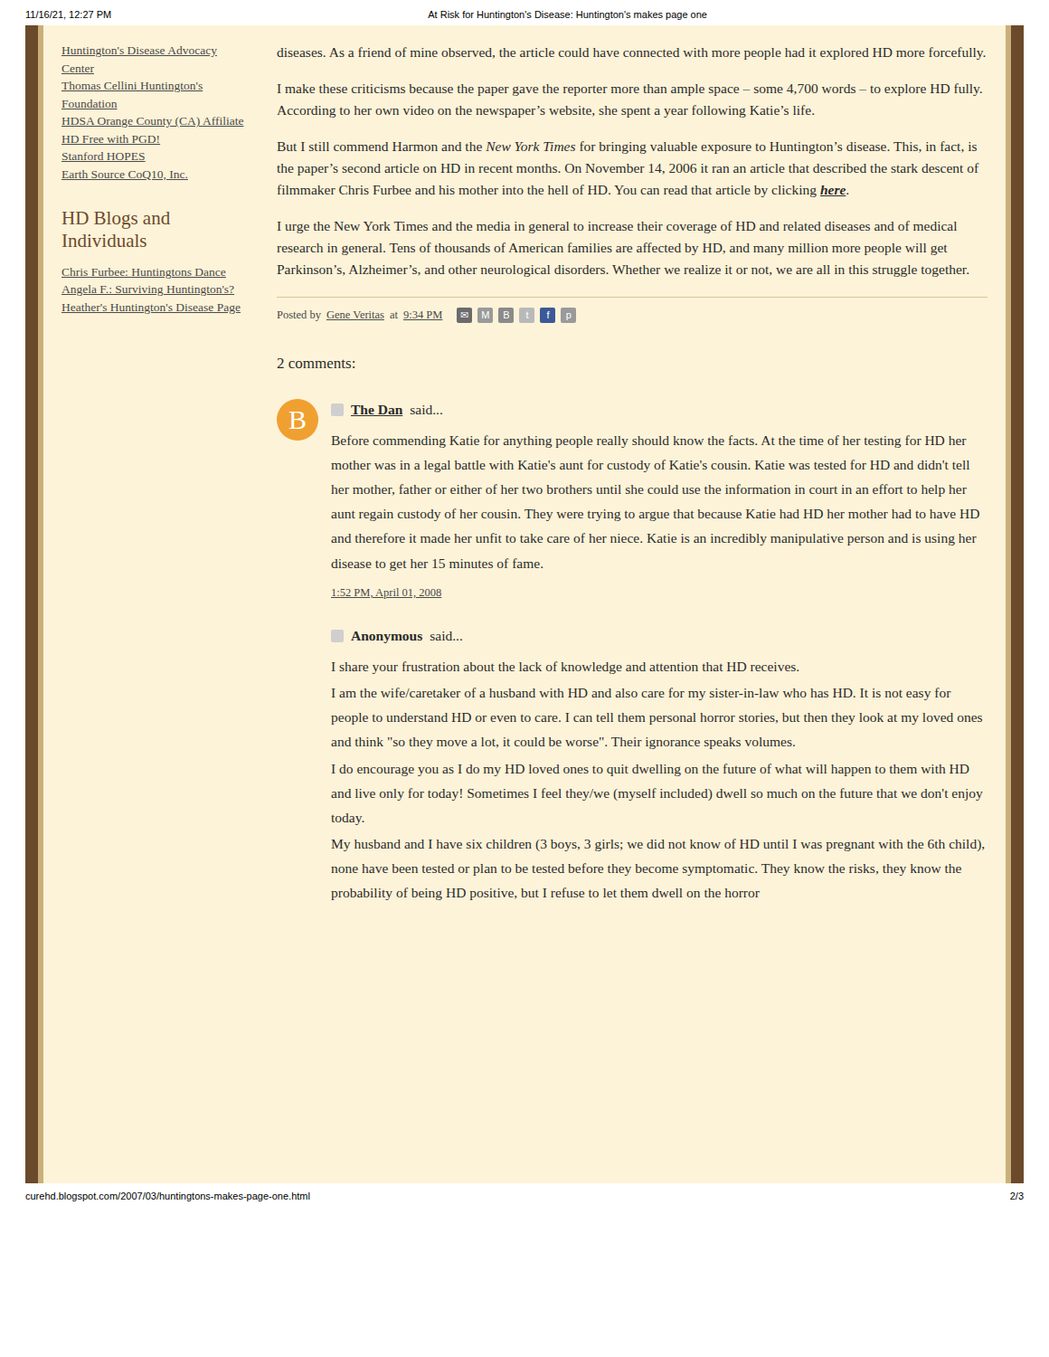11/16/21, 12:27 PM
At Risk for Huntington's Disease: Huntington's makes page one
Huntington's Disease Advocacy Center Thomas Cellini Huntington's Foundation HDSA Orange County (CA) Affiliate HD Free with PGD! Stanford HOPES Earth Source CoQ10, Inc.
HD Blogs and Individuals
Chris Furbee: Huntingtons Dance Angela F.: Surviving Huntington's? Heather's Huntington's Disease Page
diseases. As a friend of mine observed, the article could have connected with more people had it explored HD more forcefully.
I make these criticisms because the paper gave the reporter more than ample space – some 4,700 words – to explore HD fully. According to her own video on the newspaper’s website, she spent a year following Katie’s life.
But I still commend Harmon and the New York Times for bringing valuable exposure to Huntington’s disease. This, in fact, is the paper’s second article on HD in recent months. On November 14, 2006 it ran an article that described the stark descent of filmmaker Chris Furbee and his mother into the hell of HD. You can read that article by clicking here.
I urge the New York Times and the media in general to increase their coverage of HD and related diseases and of medical research in general. Tens of thousands of American families are affected by HD, and many million more people will get Parkinson’s, Alzheimer’s, and other neurological disorders. Whether we realize it or not, we are all in this struggle together.
Posted by Gene Veritas at 9:34 PM ✉ M B t f p
2 comments:
The Dan said...
Before commending Katie for anything people really should know the facts. At the time of her testing for HD her mother was in a legal battle with Katie's aunt for custody of Katie's cousin. Katie was tested for HD and didn't tell her mother, father or either of her two brothers until she could use the information in court in an effort to help her aunt regain custody of her cousin. They were trying to argue that because Katie had HD her mother had to have HD and therefore it made her unfit to take care of her niece. Katie is an incredibly manipulative person and is using her disease to get her 15 minutes of fame.
1:52 PM, April 01, 2008
Anonymous said...
I share your frustration about the lack of knowledge and attention that HD receives.
I am the wife/caretaker of a husband with HD and also care for my sister-in-law who has HD. It is not easy for people to understand HD or even to care. I can tell them personal horror stories, but then they look at my loved ones and think "so they move a lot, it could be worse". Their ignorance speaks volumes.
I do encourage you as I do my HD loved ones to quit dwelling on the future of what will happen to them with HD and live only for today! Sometimes I feel they/we (myself included) dwell so much on the future that we don't enjoy today.
My husband and I have six children (3 boys, 3 girls; we did not know of HD until I was pregnant with the 6th child), none have been tested or plan to be tested before they become symptomatic. They know the risks, they know the probability of being HD positive, but I refuse to let them dwell on the horror
curehd.blogspot.com/2007/03/huntingtons-makes-page-one.html
2/3